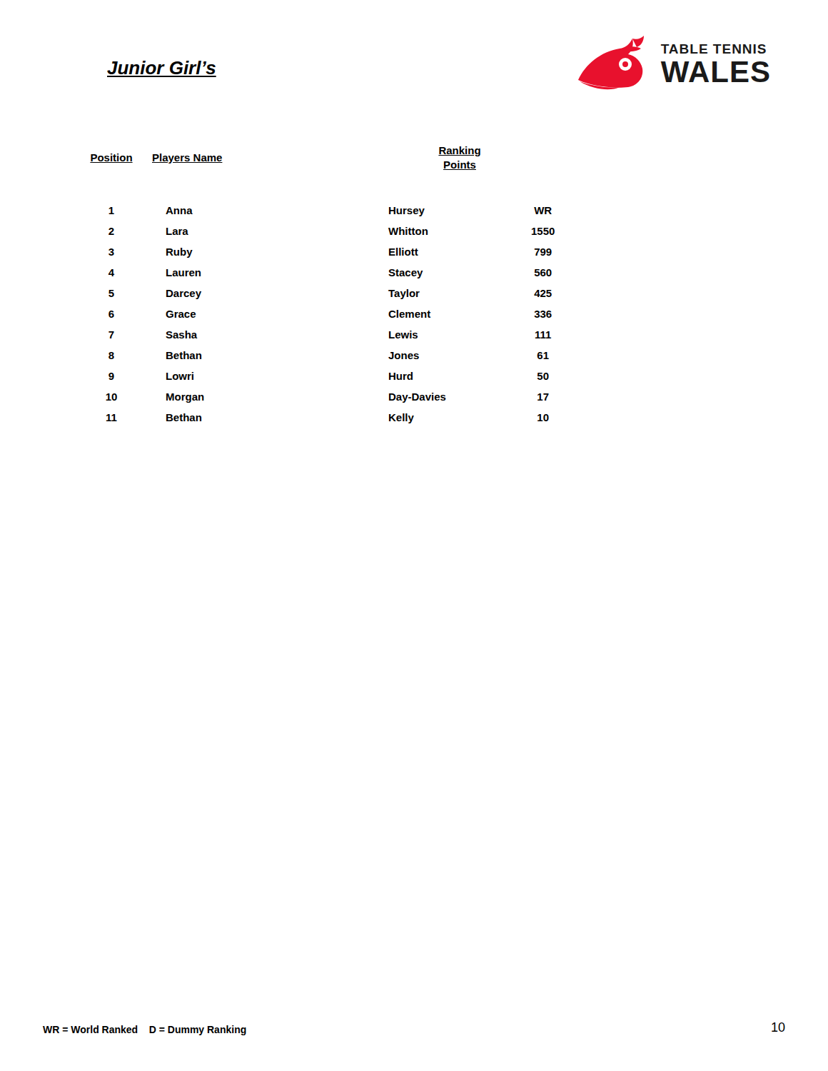Junior Girl’s
TABLE TENNIS
WALES
| Position | Players Name | Ranking Points |
| --- | --- | --- |
| 1 | Anna | Hursey | WR |
| 2 | Lara | Whitton | 1550 |
| 3 | Ruby | Elliott | 799 |
| 4 | Lauren | Stacey | 560 |
| 5 | Darcey | Taylor | 425 |
| 6 | Grace | Clement | 336 |
| 7 | Sasha | Lewis | 111 |
| 8 | Bethan | Jones | 61 |
| 9 | Lowri | Hurd | 50 |
| 10 | Morgan | Day-Davies | 17 |
| 11 | Bethan | Kelly | 10 |
WR = World Ranked D = Dummy Ranking
10